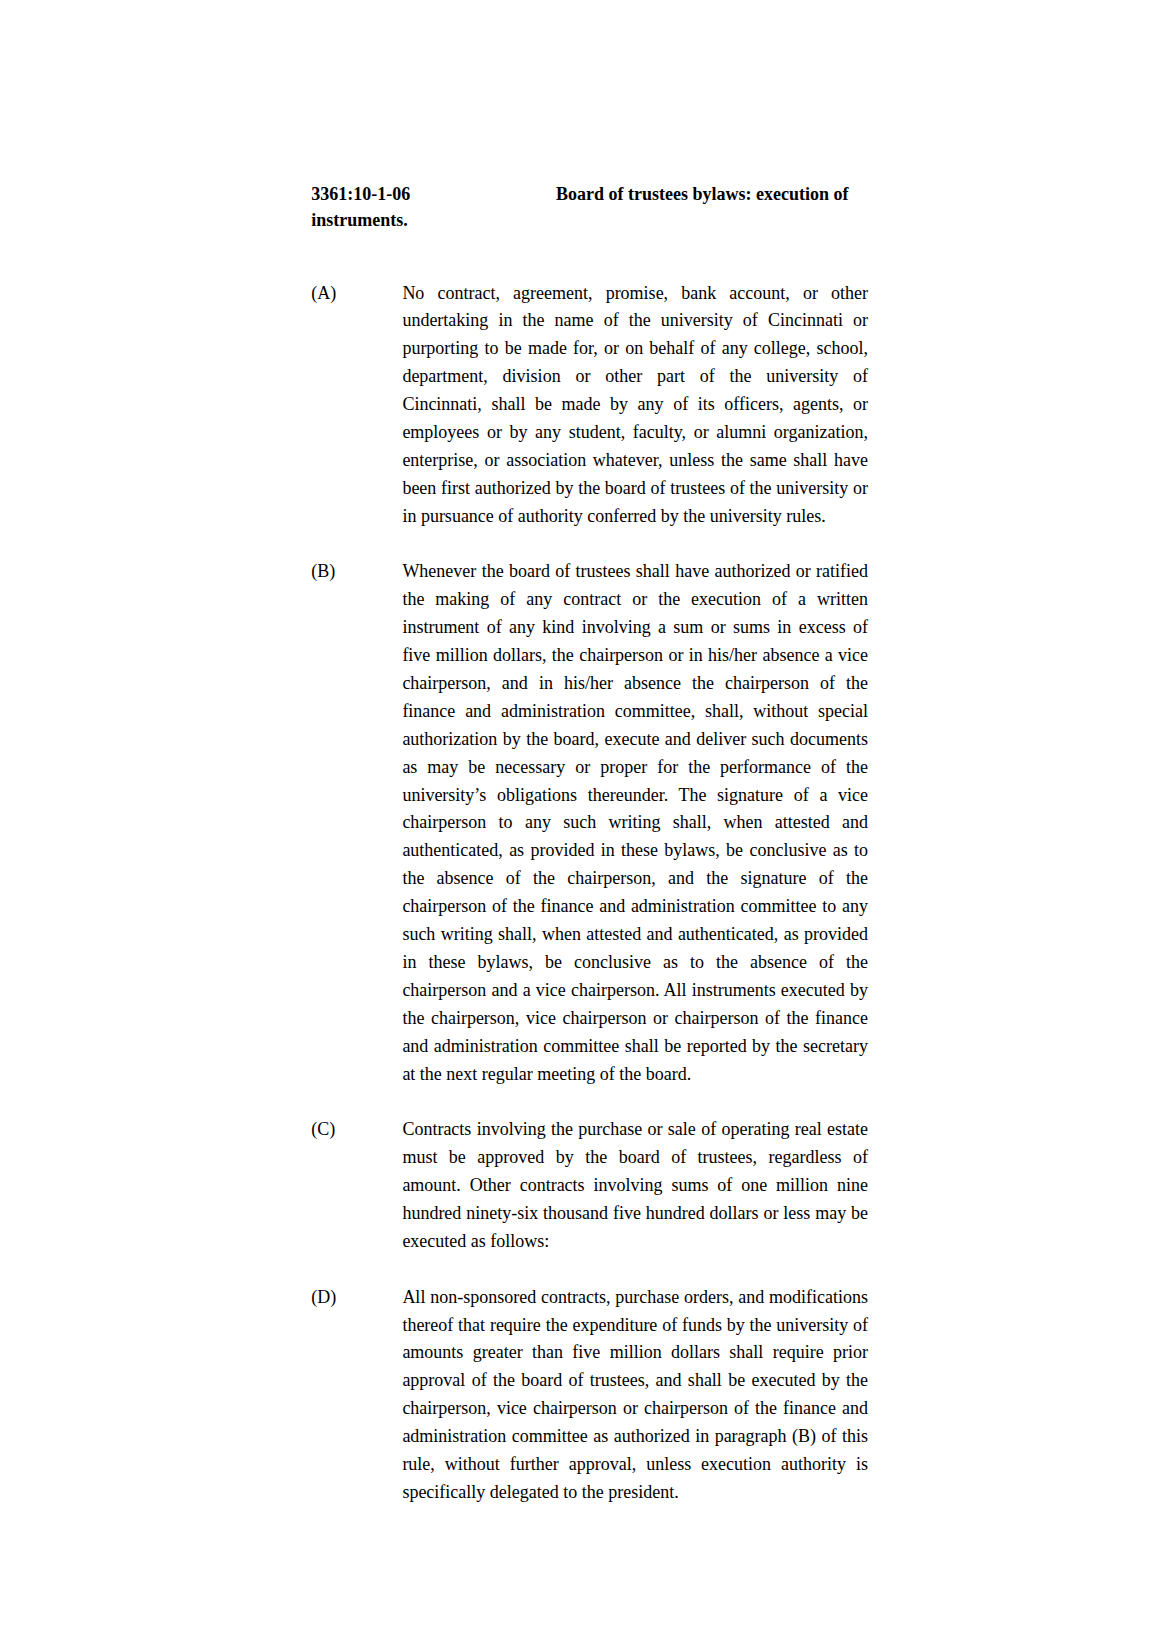3361:10-1-06 Board of trustees bylaws: execution of instruments.
(A) No contract, agreement, promise, bank account, or other undertaking in the name of the university of Cincinnati or purporting to be made for, or on behalf of any college, school, department, division or other part of the university of Cincinnati, shall be made by any of its officers, agents, or employees or by any student, faculty, or alumni organization, enterprise, or association whatever, unless the same shall have been first authorized by the board of trustees of the university or in pursuance of authority conferred by the university rules.
(B) Whenever the board of trustees shall have authorized or ratified the making of any contract or the execution of a written instrument of any kind involving a sum or sums in excess of five million dollars, the chairperson or in his/her absence a vice chairperson, and in his/her absence the chairperson of the finance and administration committee, shall, without special authorization by the board, execute and deliver such documents as may be necessary or proper for the performance of the university’s obligations thereunder. The signature of a vice chairperson to any such writing shall, when attested and authenticated, as provided in these bylaws, be conclusive as to the absence of the chairperson, and the signature of the chairperson of the finance and administration committee to any such writing shall, when attested and authenticated, as provided in these bylaws, be conclusive as to the absence of the chairperson and a vice chairperson. All instruments executed by the chairperson, vice chairperson or chairperson of the finance and administration committee shall be reported by the secretary at the next regular meeting of the board.
(C) Contracts involving the purchase or sale of operating real estate must be approved by the board of trustees, regardless of amount. Other contracts involving sums of one million nine hundred ninety-six thousand five hundred dollars or less may be executed as follows:
(D) All non-sponsored contracts, purchase orders, and modifications thereof that require the expenditure of funds by the university of amounts greater than five million dollars shall require prior approval of the board of trustees, and shall be executed by the chairperson, vice chairperson or chairperson of the finance and administration committee as authorized in paragraph (B) of this rule, without further approval, unless execution authority is specifically delegated to the president.